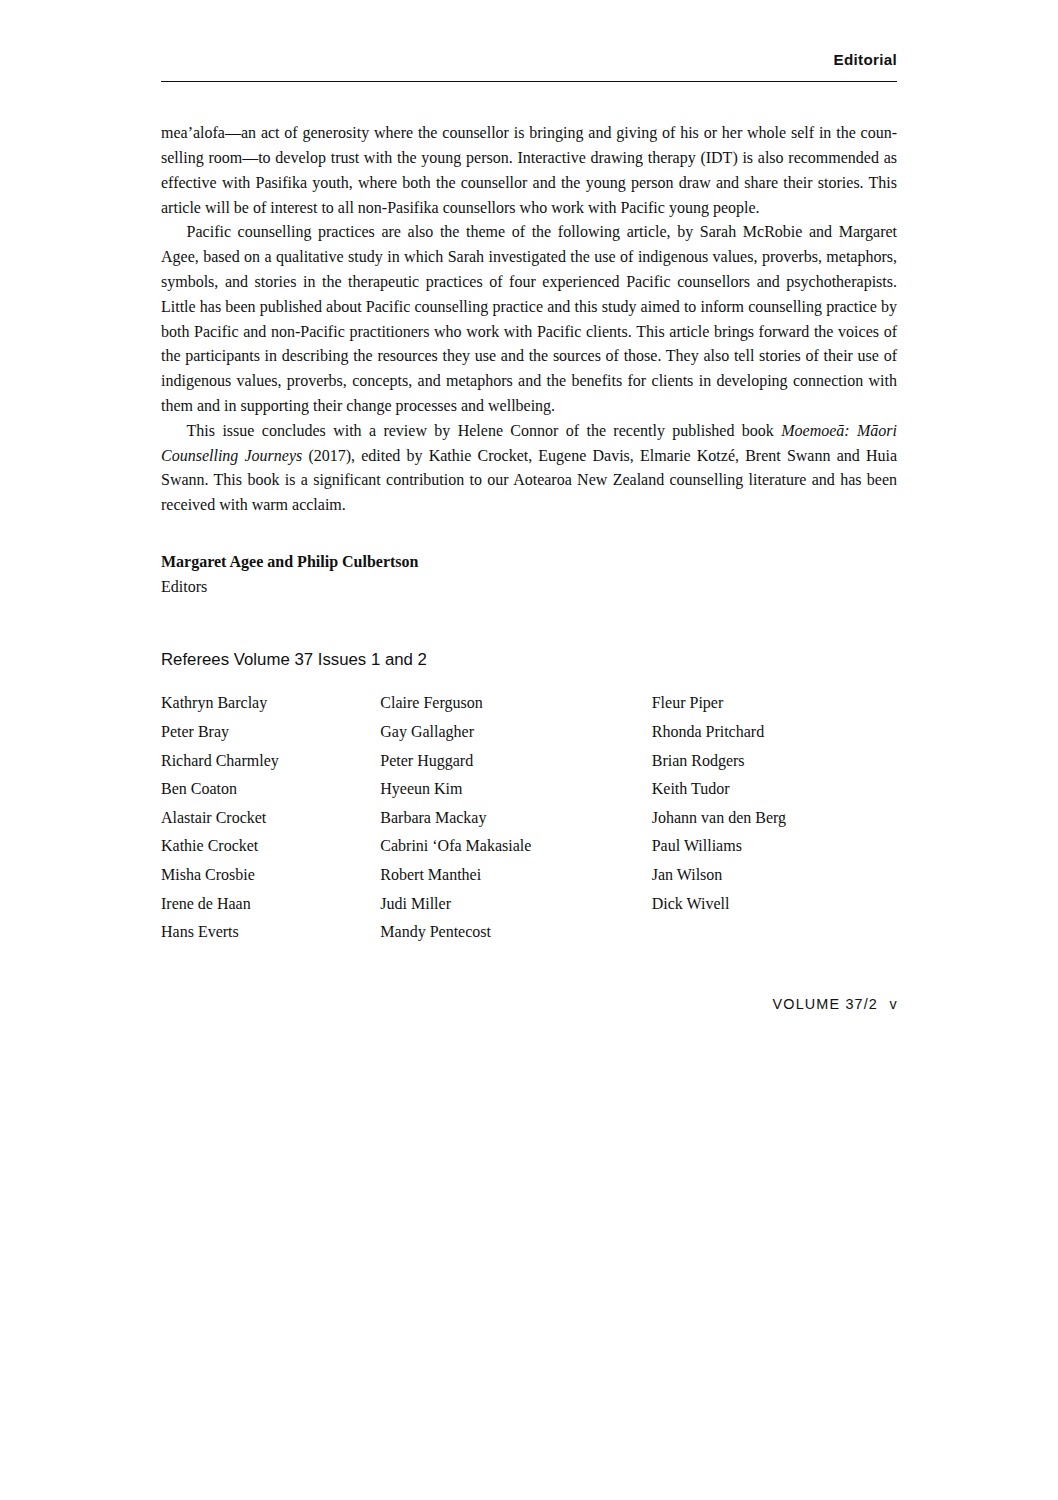Editorial
mea’alofa—an act of generosity where the counsellor is bringing and giving of his or her whole self in the counselling room—to develop trust with the young person. Interactive drawing therapy (IDT) is also recommended as effective with Pasifika youth, where both the counsellor and the young person draw and share their stories. This article will be of interest to all non-Pasifika counsellors who work with Pacific young people.
Pacific counselling practices are also the theme of the following article, by Sarah McRobie and Margaret Agee, based on a qualitative study in which Sarah investigated the use of indigenous values, proverbs, metaphors, symbols, and stories in the therapeutic practices of four experienced Pacific counsellors and psychotherapists. Little has been published about Pacific counselling practice and this study aimed to inform counselling practice by both Pacific and non-Pacific practitioners who work with Pacific clients. This article brings forward the voices of the participants in describing the resources they use and the sources of those. They also tell stories of their use of indigenous values, proverbs, concepts, and metaphors and the benefits for clients in developing connection with them and in supporting their change processes and wellbeing.
This issue concludes with a review by Helene Connor of the recently published book Moemoeā: Māori Counselling Journeys (2017), edited by Kathie Crocket, Eugene Davis, Elmarie Kotzé, Brent Swann and Huia Swann. This book is a significant contribution to our Aotearoa New Zealand counselling literature and has been received with warm acclaim.
Margaret Agee and Philip Culbertson
Editors
Referees Volume 37 Issues 1 and 2
| Kathryn Barclay | Claire Ferguson | Fleur Piper |
| Peter Bray | Gay Gallagher | Rhonda Pritchard |
| Richard Charmley | Peter Huggard | Brian Rodgers |
| Ben Coaton | Hyeeun Kim | Keith Tudor |
| Alastair Crocket | Barbara Mackay | Johann van den Berg |
| Kathie Crocket | Cabrini ‘Ofa Makasiale | Paul Williams |
| Misha Crosbie | Robert Manthei | Jan Wilson |
| Irene de Haan | Judi Miller | Dick Wivell |
| Hans Everts | Mandy Pentecost | |
VOLUME 37/2v